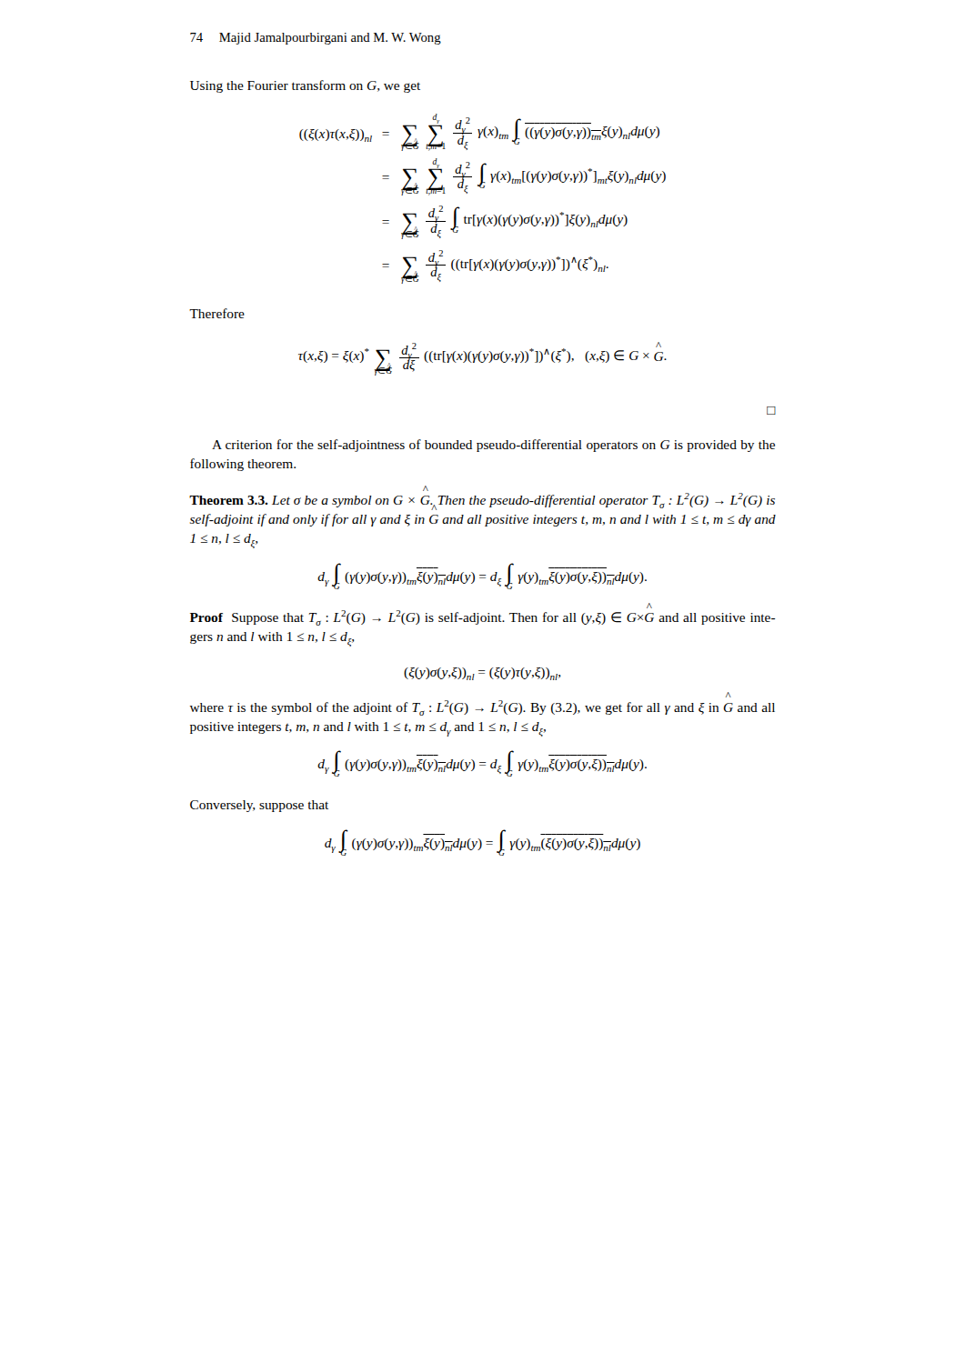74 Majid Jamalpourbirgani and M. W. Wong
Using the Fourier transform on G, we get
((ξ(x)τ(x,ξ))nl = ∑γ∈^G dγ∑t,m=1 dγ2 dξ γ(x)tm ∫G ((γ(y)σ(y,γ))tm ξ(y)nldμ(y)
= ∑γ∈^G dγ∑t,m=1 dγ2 dξ ∫G γ(x)tm[(γ(y)σ(y,γ))*]mtξ(y)nldμ(y)
= ∑γ∈^G dγ2 dξ ∫G tr[γ(x)(γ(y)σ(y,γ))*]ξ(y)nldμ(y)
= ∑γ∈^G dγ2 dξ ((tr[γ(x)(γ(y)σ(y,γ))*])∧(ξ*)nl.
Therefore
τ(x,ξ) = ξ(x)* ∑γ∈^G dγ2 dξ ((tr[γ(x)(γ(y)σ(y,γ))*])∧(ξ*), (x,ξ) ∈ G × ^G.
□
A criterion for the self-adjointness of bounded pseudo-differential operators on G is provided by the following theorem.
Theorem 3.3. Let σ be a symbol on G × ^G. Then the pseudo-differential operator Tσ : L2(G) → L2(G) is self-adjoint if and only if for all γ and ξ in ^G and all positive integers t, m, n and l with 1 ≤ t, m ≤ dγ and 1 ≤ n, l ≤ dξ,
dγ ∫G (γ(y)σ(y,γ))tmξ(y)nl dμ(y) = dξ ∫G γ(y)tmξ(y)σ(y,ξ))nl dμ(y).
Proof Suppose that Tσ : L2(G) → L2(G) is self-adjoint. Then for all (y,ξ) ∈ G×^G and all positive integers n and l with 1 ≤ n, l ≤ dξ,
(ξ(y)σ(y,ξ))nl = (ξ(y)τ(y,ξ))nl,
where τ is the symbol of the adjoint of Tσ : L2(G) → L2(G). By (3.2), we get for all γ and ξ in ^G and all positive integers t, m, n and l with 1 ≤ t, m ≤ dγ and 1 ≤ n, l ≤ dξ,
dγ ∫G (γ(y)σ(y,γ))tmξ(y)nl dμ(y) = dξ ∫G γ(y)tmξ(y)σ(y,ξ))nl dμ(y).
Conversely, suppose that
dγ ∫G (γ(y)σ(y,γ))tmξ(y)nl dμ(y) = ∫G γ(y)tm(ξ(y)σ(y,ξ))nl dμ(y)